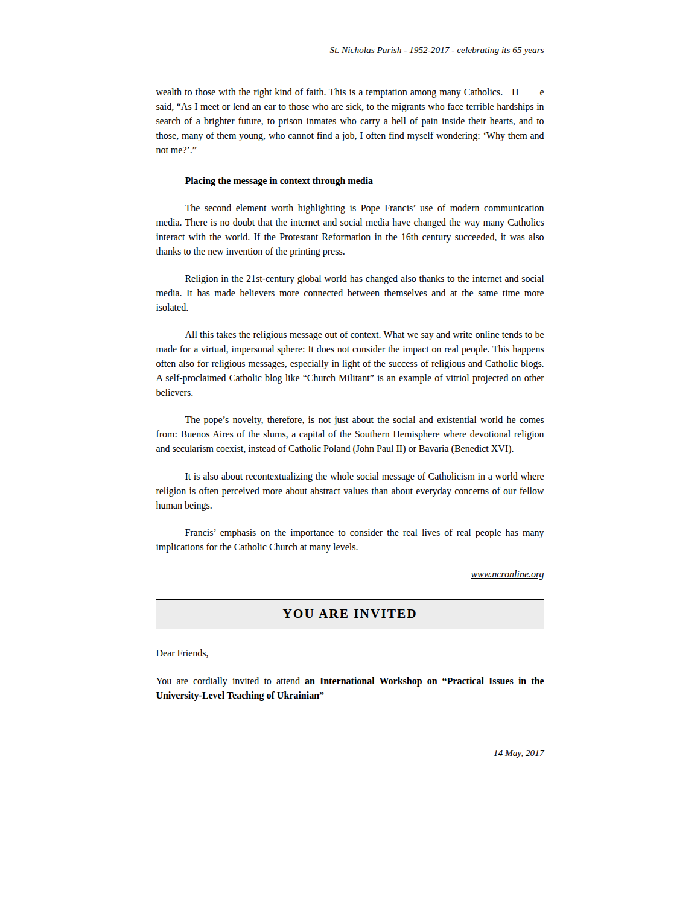St. Nicholas Parish - 1952-2017 - celebrating its 65 years
wealth to those with the right kind of faith. This is a temptation among many Catholics. H e said, “As I meet or lend an ear to those who are sick, to the migrants who face terrible hardships in search of a brighter future, to prison inmates who carry a hell of pain inside their hearts, and to those, many of them young, who cannot find a job, I often find myself wondering: ‘Why them and not me?’.”
Placing the message in context through media
The second element worth highlighting is Pope Francis’ use of modern communication media. There is no doubt that the internet and social media have changed the way many Catholics interact with the world. If the Protestant Reformation in the 16th century succeeded, it was also thanks to the new invention of the printing press.
Religion in the 21st-century global world has changed also thanks to the internet and social media. It has made believers more connected between themselves and at the same time more isolated.
All this takes the religious message out of context. What we say and write online tends to be made for a virtual, impersonal sphere: It does not consider the impact on real people. This happens often also for religious messages, especially in light of the success of religious and Catholic blogs. A self-proclaimed Catholic blog like “Church Militant” is an example of vitriol projected on other believers.
The pope’s novelty, therefore, is not just about the social and existential world he comes from: Buenos Aires of the slums, a capital of the Southern Hemisphere where devotional religion and secularism coexist, instead of Catholic Poland (John Paul II) or Bavaria (Benedict XVI).
It is also about recontextualizing the whole social message of Catholicism in a world where religion is often perceived more about abstract values than about everyday concerns of our fellow human beings.
Francis’ emphasis on the importance to consider the real lives of real people has many implications for the Catholic Church at many levels.
www.ncronline.org
YOU ARE INVITED
Dear Friends,
You are cordially invited to attend an International Workshop on “Practical Issues in the University-Level Teaching of Ukrainian”
14 May, 2017